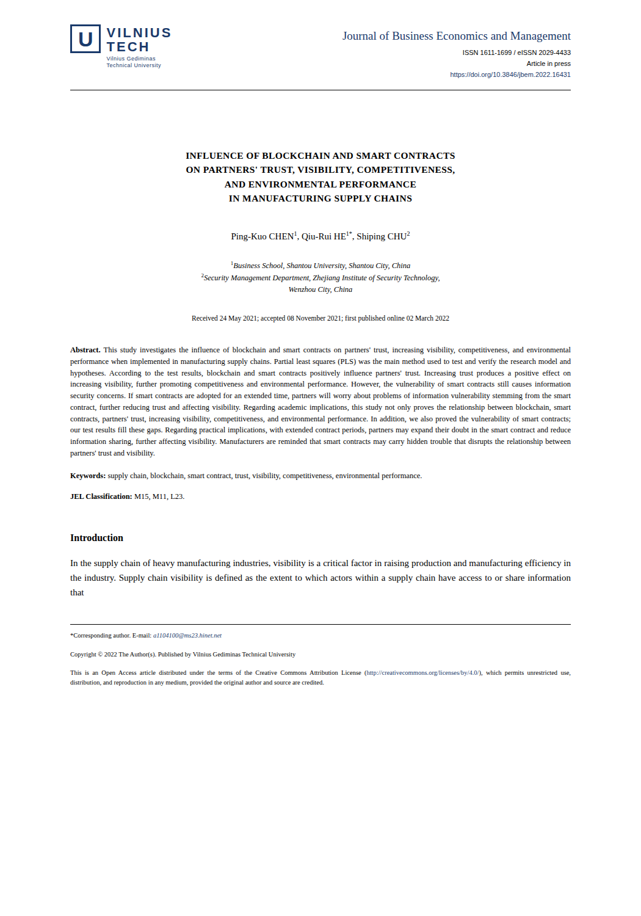U
VILNIUS TECH Vilnius Gediminas
Technical University
Journal of Business Economics and Management
ISSN 1611-1699 / eISSN 2029-4433
Article in press
https://doi.org/10.3846/jbem.2022.16431
Influence of Blockchain and Smart Contracts
on Partners' Trust, Visibility, Competitiveness,
and Environmental Performance
in Manufacturing Supply Chains
Ping-Kuo CHEN1, Qiu-Rui HE1*, Shiping CHU2
1Business School, Shantou University, Shantou City, China
2Security Management Department, Zhejiang Institute of Security Technology,
Wenzhou City, China
Received 24 May 2021; accepted 08 November 2021; first published online 02 March 2022
Abstract. This study investigates the influence of blockchain and smart contracts on partners' trust, increasing visibility, competitiveness, and environmental performance when implemented in manufacturing supply chains. Partial least squares (PLS) was the main method used to test and verify the research model and hypotheses. According to the test results, blockchain and smart contracts positively influence partners' trust. Increasing trust produces a positive effect on increasing visibility, further promoting competitiveness and environmental performance. However, the vulnerability of smart contracts still causes information security concerns. If smart contracts are adopted for an extended time, partners will worry about problems of information vulnerability stemming from the smart contract, further reducing trust and affecting visibility. Regarding academic implications, this study not only proves the relationship between blockchain, smart contracts, partners' trust, increasing visibility, competitiveness, and environmental performance. In addition, we also proved the vulnerability of smart contracts; our test results fill these gaps. Regarding practical implications, with extended contract periods, partners may expand their doubt in the smart contract and reduce information sharing, further affecting visibility. Manufacturers are reminded that smart contracts may carry hidden trouble that disrupts the relationship between partners' trust and visibility.
Keywords: supply chain, blockchain, smart contract, trust, visibility, competitiveness, environmental performance.
JEL Classification: M15, M11, L23.
Introduction
In the supply chain of heavy manufacturing industries, visibility is a critical factor in raising production and manufacturing efficiency in the industry. Supply chain visibility is defined as the extent to which actors within a supply chain have access to or share information that
*Corresponding author. E-mail: a1104100@ms23.hinet.net
Copyright © 2022 The Author(s). Published by Vilnius Gediminas Technical University
This is an Open Access article distributed under the terms of the Creative Commons Attribution License (http://creativecommons.org/licenses/by/4.0/), which permits unrestricted use, distribution, and reproduction in any medium, provided the original author and source are credited.